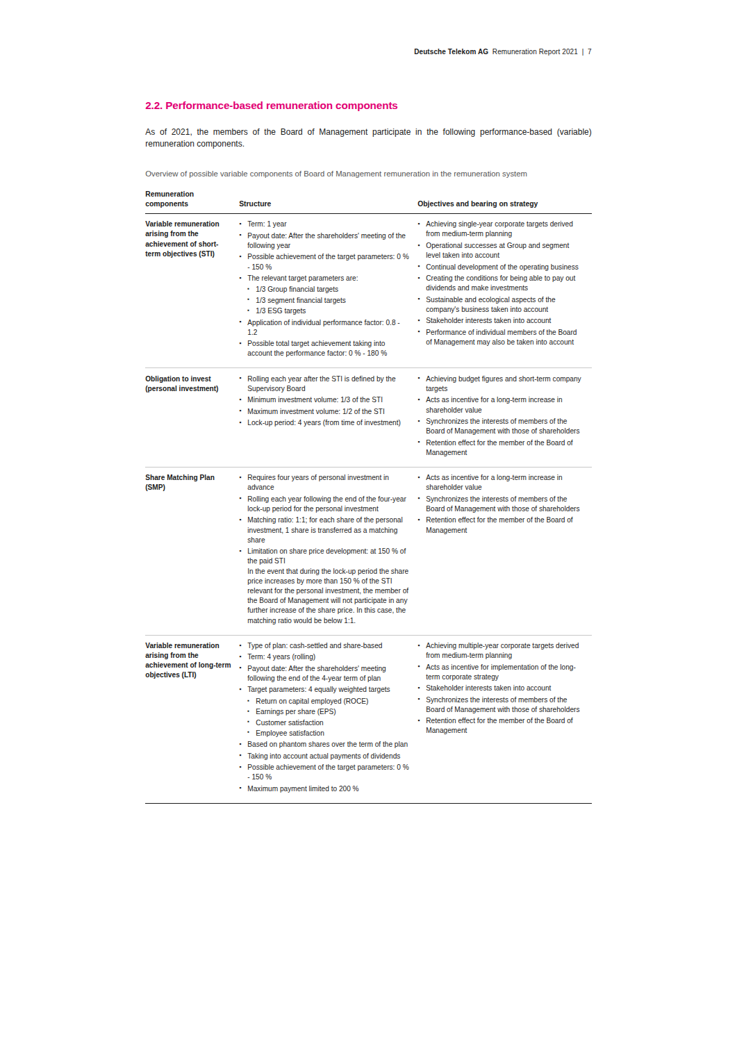Deutsche Telekom AG Remuneration Report 2021 | 7
2.2. Performance-based remuneration components
As of 2021, the members of the Board of Management participate in the following performance-based (variable) remuneration components.
Overview of possible variable components of Board of Management remuneration in the remuneration system
| Remuneration components | Structure | Objectives and bearing on strategy |
| --- | --- | --- |
| Variable remuneration arising from the achievement of short-term objectives (STI) | Term: 1 year Payout date: After the shareholders' meeting of the following year Possible achievement of the target parameters: 0 % - 150 % The relevant target parameters are: 1/3 Group financial targets 1/3 segment financial targets 1/3 ESG targets Application of individual performance factor: 0.8 - 1.2 Possible total target achievement taking into account the performance factor: 0 % - 180 % | Achieving single-year corporate targets derived from medium-term planning Operational successes at Group and segment level taken into account Continual development of the operating business Creating the conditions for being able to pay out dividends and make investments Sustainable and ecological aspects of the company's business taken into account Stakeholder interests taken into account Performance of individual members of the Board of Management may also be taken into account |
| Obligation to invest (personal investment) | Rolling each year after the STI is defined by the Supervisory Board Minimum investment volume: 1/3 of the STI Maximum investment volume: 1/2 of the STI Lock-up period: 4 years (from time of investment) | Achieving budget figures and short-term company targets Acts as incentive for a long-term increase in shareholder value Synchronizes the interests of members of the Board of Management with those of shareholders Retention effect for the member of the Board of Management |
| Share Matching Plan (SMP) | Requires four years of personal investment in advance Rolling each year following the end of the four-year lock-up period for the personal investment Matching ratio: 1:1; for each share of the personal investment, 1 share is transferred as a matching share Limitation on share price development: at 150 % of the paid STI In the event that during the lock-up period the share price increases by more than 150 % of the STI relevant for the personal investment, the member of the Board of Management will not participate in any further increase of the share price. In this case, the matching ratio would be below 1:1. | Acts as incentive for a long-term increase in shareholder value Synchronizes the interests of members of the Board of Management with those of shareholders Retention effect for the member of the Board of Management |
| Variable remuneration arising from the achievement of long-term objectives (LTI) | Type of plan: cash-settled and share-based Term: 4 years (rolling) Payout date: After the shareholders' meeting following the end of the 4-year term of plan Target parameters: 4 equally weighted targets Return on capital employed (ROCE) Earnings per share (EPS) Customer satisfaction Employee satisfaction Based on phantom shares over the term of the plan Taking into account actual payments of dividends Possible achievement of the target parameters: 0 % - 150 % Maximum payment limited to 200 % | Achieving multiple-year corporate targets derived from medium-term planning Acts as incentive for implementation of the long-term corporate strategy Stakeholder interests taken into account Synchronizes the interests of members of the Board of Management with those of shareholders Retention effect for the member of the Board of Management |